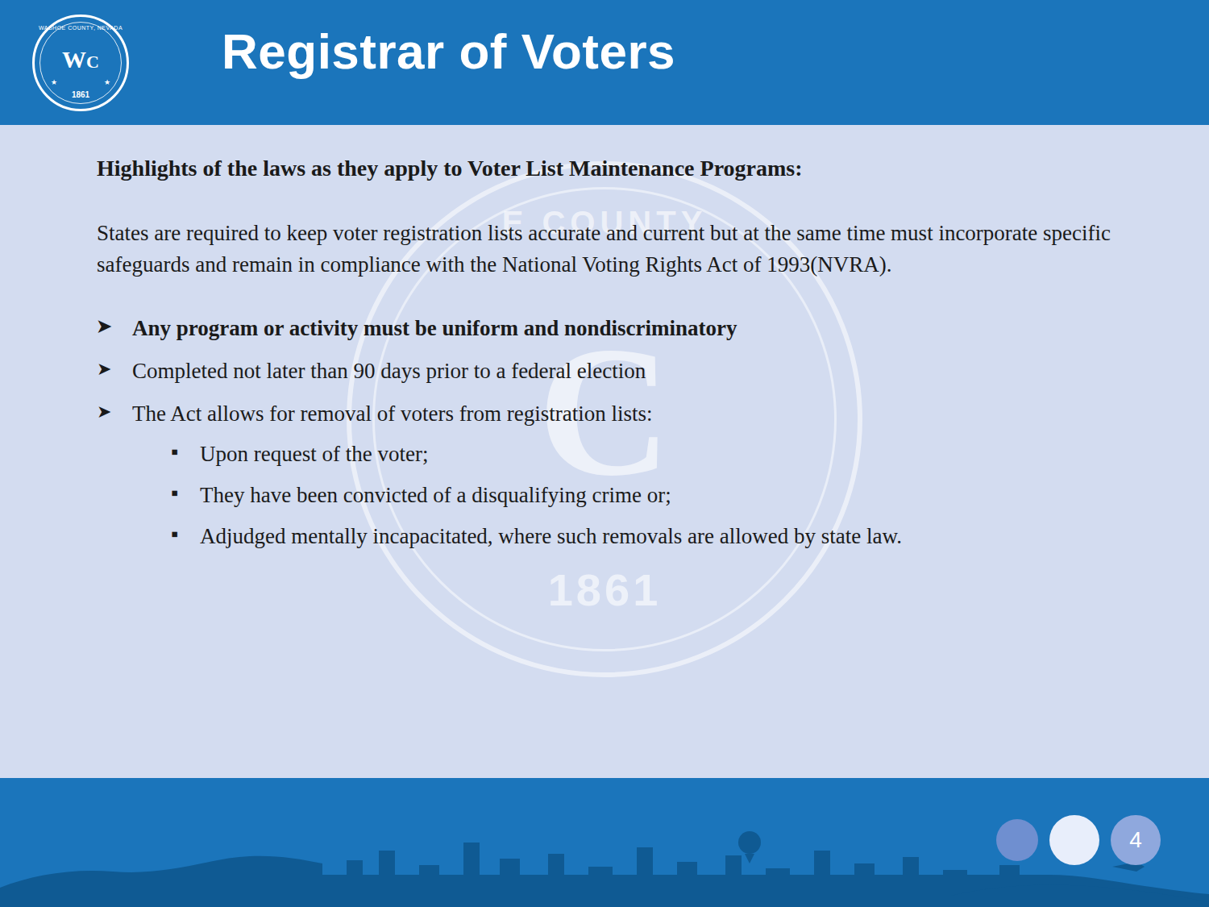WASHOE COUNTY, NEVADA
WC
★
★
1861
Registrar of Voters
E COUNTY
C
1861
Highlights of the laws as they apply to Voter List Maintenance Programs:
States are required to keep voter registration lists accurate and current but at the same time must incorporate specific safeguards and remain in compliance with the National Voting Rights Act of 1993(NVRA).
Any program or activity must be uniform and nondiscriminatory
Completed not later than 90 days prior to a federal election
The Act allows for removal of voters from registration lists:
Upon request of the voter;
They have been convicted of a disqualifying crime or;
Adjudged mentally incapacitated, where such removals are allowed by state law.
4